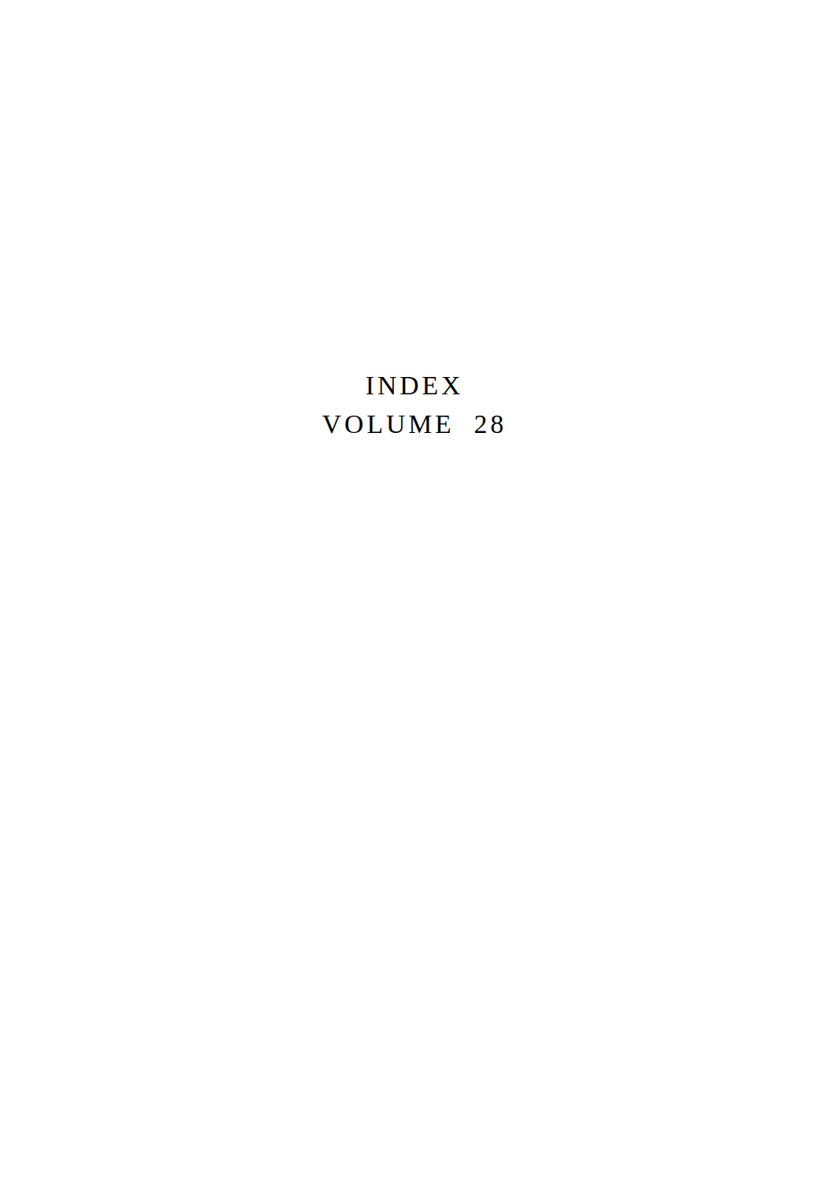INDEX
VOLUME 28